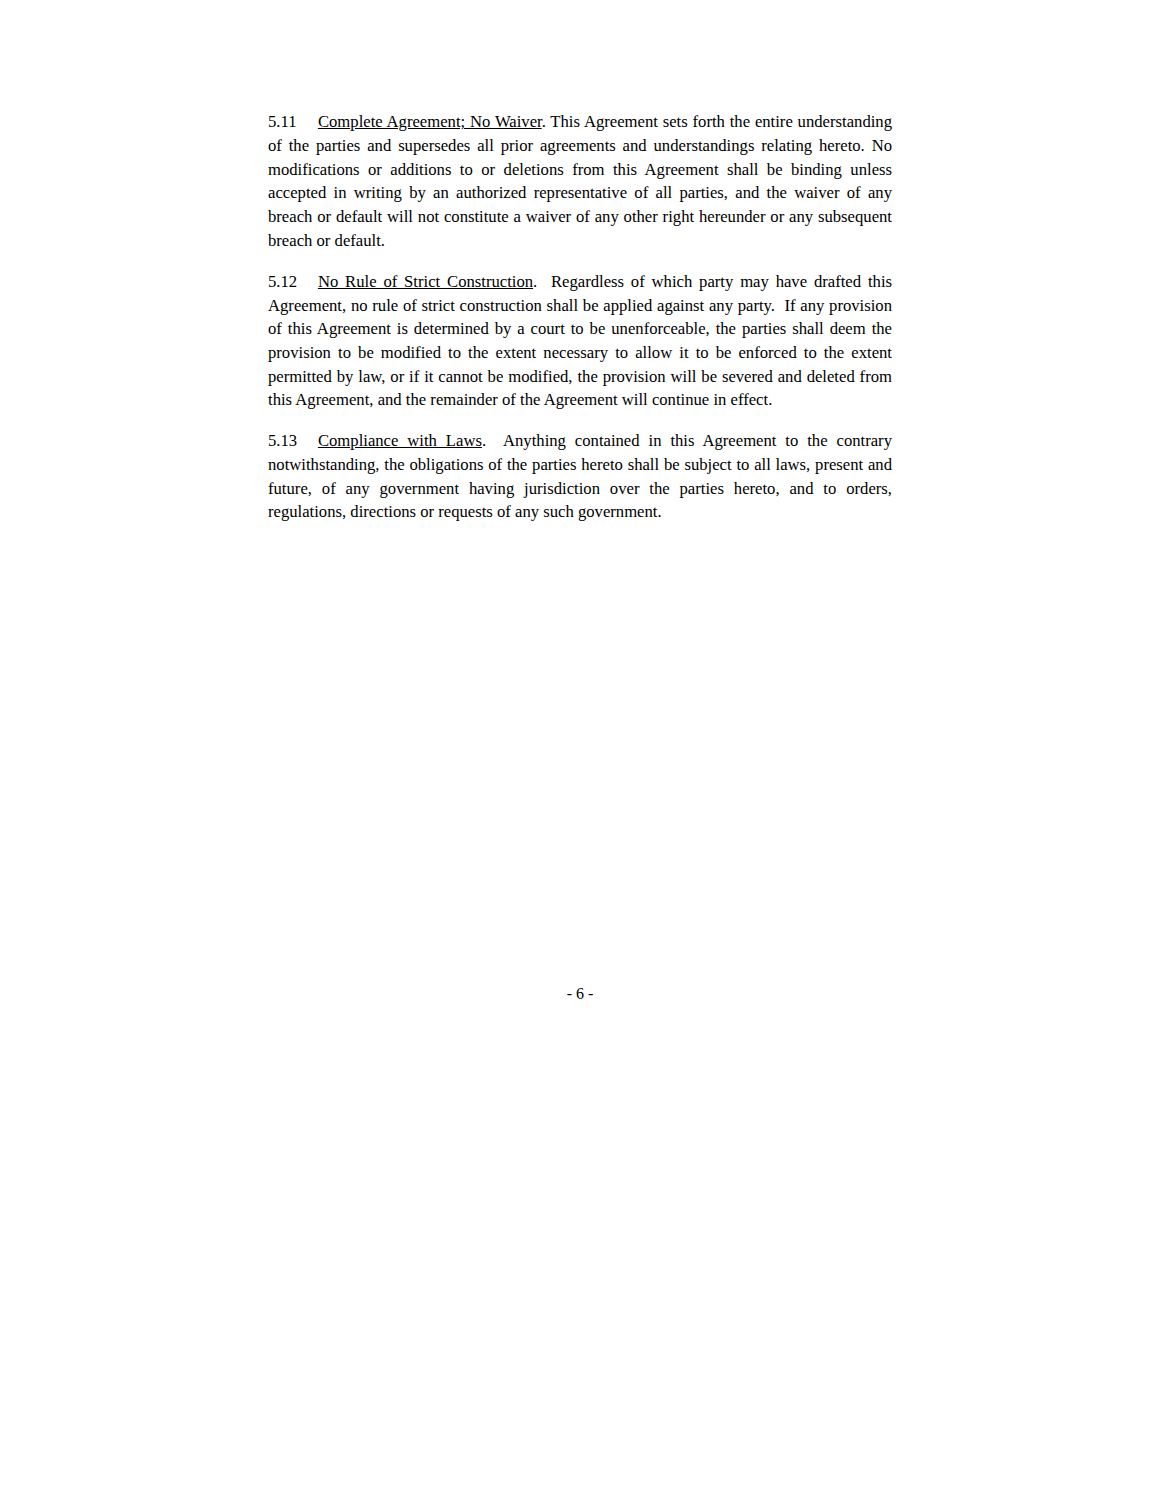5.11 Complete Agreement; No Waiver. This Agreement sets forth the entire understanding of the parties and supersedes all prior agreements and understandings relating hereto. No modifications or additions to or deletions from this Agreement shall be binding unless accepted in writing by an authorized representative of all parties, and the waiver of any breach or default will not constitute a waiver of any other right hereunder or any subsequent breach or default.
5.12 No Rule of Strict Construction. Regardless of which party may have drafted this Agreement, no rule of strict construction shall be applied against any party. If any provision of this Agreement is determined by a court to be unenforceable, the parties shall deem the provision to be modified to the extent necessary to allow it to be enforced to the extent permitted by law, or if it cannot be modified, the provision will be severed and deleted from this Agreement, and the remainder of the Agreement will continue in effect.
5.13 Compliance with Laws. Anything contained in this Agreement to the contrary notwithstanding, the obligations of the parties hereto shall be subject to all laws, present and future, of any government having jurisdiction over the parties hereto, and to orders, regulations, directions or requests of any such government.
- 6 -